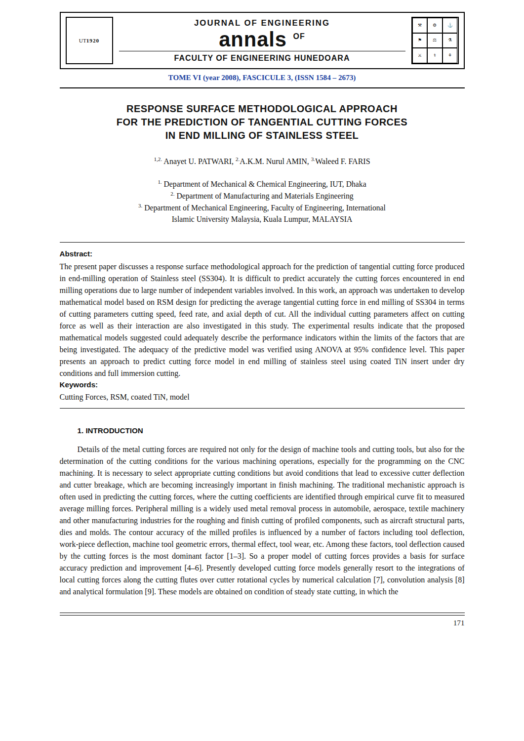UT
1920
Journal of Engineering
annals of
Faculty of Engineering Hunedoara
⚒⚙⚓ ⚑⚖⚗ ⚔⚕⚘
TOME VI (year 2008), FASCICULE 3, (ISSN 1584 – 2673)
Response Surface Methodological Approach
for the Prediction of Tangential Cutting Forces
in End Milling of Stainless Steel
1,2. Anayet U. PATWARI, 2.A.K.M. Nurul AMIN, 3.Waleed F. FARIS
1. Department of Mechanical & Chemical Engineering, IUT, Dhaka
2. Department of Manufacturing and Materials Engineering
3. Department of Mechanical Engineering, Faculty of Engineering, International
Islamic University Malaysia, Kuala Lumpur, MALAYSIA
Abstract:
The present paper discusses a response surface methodological approach for the prediction of tangential cutting force produced in end-milling operation of Stainless steel (SS304). It is difficult to predict accurately the cutting forces encountered in end milling operations due to large number of independent variables involved. In this work, an approach was undertaken to develop mathematical model based on RSM design for predicting the average tangential cutting force in end milling of SS304 in terms of cutting parameters cutting speed, feed rate, and axial depth of cut. All the individual cutting parameters affect on cutting force as well as their interaction are also investigated in this study. The experimental results indicate that the proposed mathematical models suggested could adequately describe the performance indicators within the limits of the factors that are being investigated. The adequacy of the predictive model was verified using ANOVA at 95% confidence level. This paper presents an approach to predict cutting force model in end milling of stainless steel using coated TiN insert under dry conditions and full immersion cutting.
Keywords:
Cutting Forces, RSM, coated TiN, model
1. INTRODUCTION
Details of the metal cutting forces are required not only for the design of machine tools and cutting tools, but also for the determination of the cutting conditions for the various machining operations, especially for the programming on the CNC machining. It is necessary to select appropriate cutting conditions but avoid conditions that lead to excessive cutter deflection and cutter breakage, which are becoming increasingly important in finish machining. The traditional mechanistic approach is often used in predicting the cutting forces, where the cutting coefficients are identified through empirical curve fit to measured average milling forces. Peripheral milling is a widely used metal removal process in automobile, aerospace, textile machinery and other manufacturing industries for the roughing and finish cutting of profiled components, such as aircraft structural parts, dies and molds. The contour accuracy of the milled profiles is influenced by a number of factors including tool deflection, work-piece deflection, machine tool geometric errors, thermal effect, tool wear, etc. Among these factors, tool deflection caused by the cutting forces is the most dominant factor [1–3]. So a proper model of cutting forces provides a basis for surface accuracy prediction and improvement [4–6]. Presently developed cutting force models generally resort to the integrations of local cutting forces along the cutting flutes over cutter rotational cycles by numerical calculation [7], convolution analysis [8] and analytical formulation [9]. These models are obtained on condition of steady state cutting, in which the
171